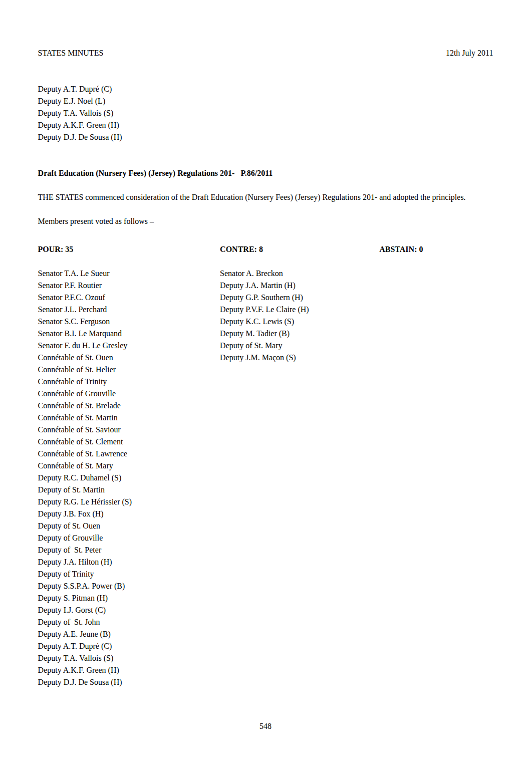STATES MINUTES 12th July 2011
Deputy A.T. Dupré (C)
Deputy E.J. Noel (L)
Deputy T.A. Vallois (S)
Deputy A.K.F. Green (H)
Deputy D.J. De Sousa (H)
Draft Education (Nursery Fees) (Jersey) Regulations 201- P.86/2011
THE STATES commenced consideration of the Draft Education (Nursery Fees) (Jersey) Regulations 201- and adopted the principles.
Members present voted as follows –
POUR: 35 CONTRE: 8 ABSTAIN: 0
Senator T.A. Le Sueur
Senator P.F. Routier
Senator P.F.C. Ozouf
Senator J.L. Perchard
Senator S.C. Ferguson
Senator B.I. Le Marquand
Senator F. du H. Le Gresley
Connétable of St. Ouen
Connétable of St. Helier
Connétable of Trinity
Connétable of Grouville
Connétable of St. Brelade
Connétable of St. Martin
Connétable of St. Saviour
Connétable of St. Clement
Connétable of St. Lawrence
Connétable of St. Mary
Deputy R.C. Duhamel (S)
Deputy of St. Martin
Deputy R.G. Le Hérissier (S)
Deputy J.B. Fox (H)
Deputy of St. Ouen
Deputy of Grouville
Deputy of St. Peter
Deputy J.A. Hilton (H)
Deputy of Trinity
Deputy S.S.P.A. Power (B)
Deputy S. Pitman (H)
Deputy I.J. Gorst (C)
Deputy of St. John
Deputy A.E. Jeune (B)
Deputy A.T. Dupré (C)
Deputy T.A. Vallois (S)
Deputy A.K.F. Green (H)
Deputy D.J. De Sousa (H)
Senator A. Breckon
Deputy J.A. Martin (H)
Deputy G.P. Southern (H)
Deputy P.V.F. Le Claire (H)
Deputy K.C. Lewis (S)
Deputy M. Tadier (B)
Deputy of St. Mary
Deputy J.M. Maçon (S)
548